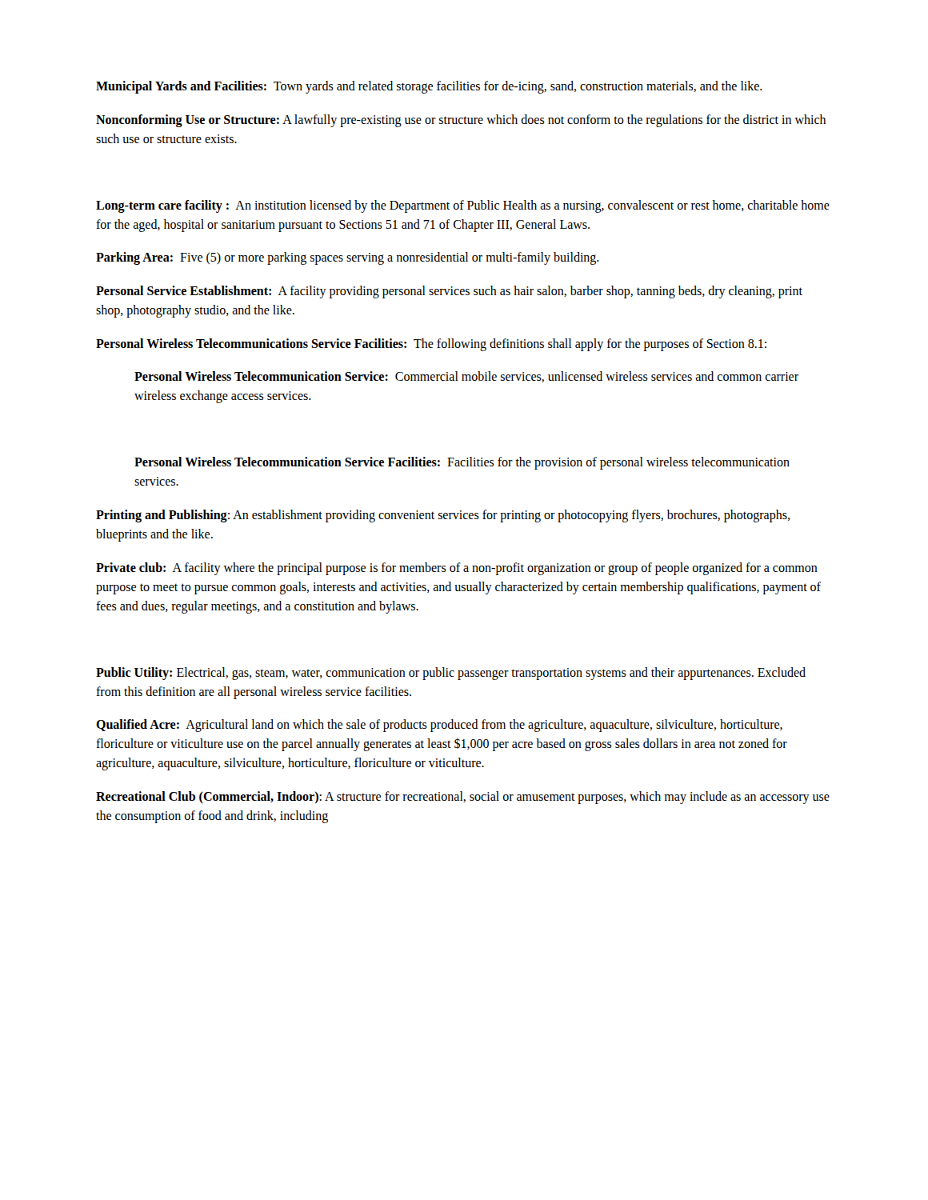Municipal Yards and Facilities: Town yards and related storage facilities for de-icing, sand, construction materials, and the like.
Nonconforming Use or Structure: A lawfully pre-existing use or structure which does not conform to the regulations for the district in which such use or structure exists.
Long-term care facility : An institution licensed by the Department of Public Health as a nursing, convalescent or rest home, charitable home for the aged, hospital or sanitarium pursuant to Sections 51 and 71 of Chapter III, General Laws.
Parking Area: Five (5) or more parking spaces serving a nonresidential or multi-family building.
Personal Service Establishment: A facility providing personal services such as hair salon, barber shop, tanning beds, dry cleaning, print shop, photography studio, and the like.
Personal Wireless Telecommunications Service Facilities: The following definitions shall apply for the purposes of Section 8.1:
Personal Wireless Telecommunication Service: Commercial mobile services, unlicensed wireless services and common carrier wireless exchange access services.
Personal Wireless Telecommunication Service Facilities: Facilities for the provision of personal wireless telecommunication services.
Printing and Publishing: An establishment providing convenient services for printing or photocopying flyers, brochures, photographs, blueprints and the like.
Private club: A facility where the principal purpose is for members of a non-profit organization or group of people organized for a common purpose to meet to pursue common goals, interests and activities, and usually characterized by certain membership qualifications, payment of fees and dues, regular meetings, and a constitution and bylaws.
Public Utility: Electrical, gas, steam, water, communication or public passenger transportation systems and their appurtenances. Excluded from this definition are all personal wireless service facilities.
Qualified Acre: Agricultural land on which the sale of products produced from the agriculture, aquaculture, silviculture, horticulture, floriculture or viticulture use on the parcel annually generates at least $1,000 per acre based on gross sales dollars in area not zoned for agriculture, aquaculture, silviculture, horticulture, floriculture or viticulture.
Recreational Club (Commercial, Indoor): A structure for recreational, social or amusement purposes, which may include as an accessory use the consumption of food and drink, including